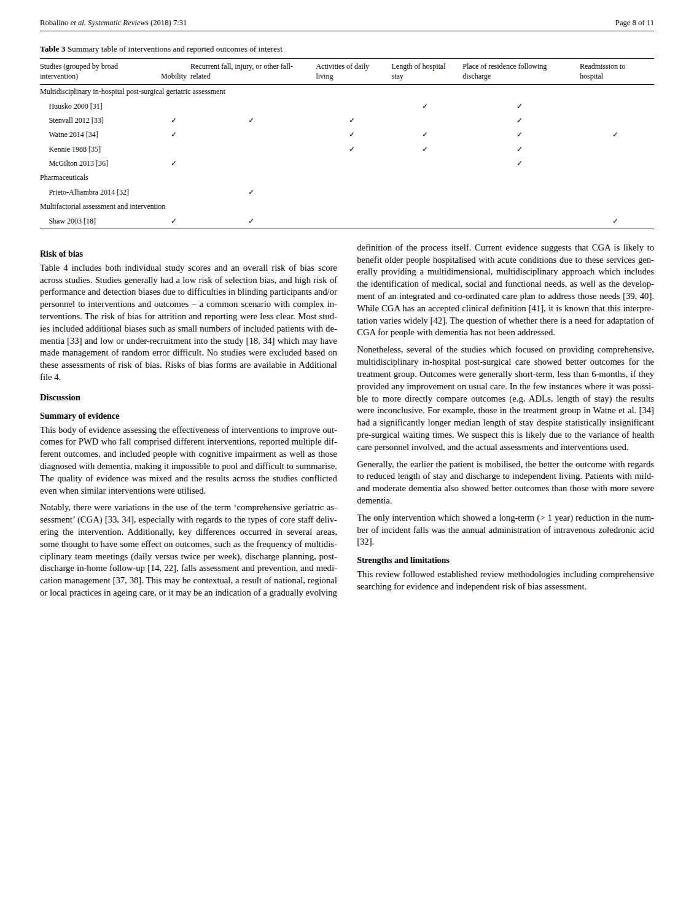Robalino et al. Systematic Reviews (2018) 7:31
Page 8 of 11
Table 3 Summary table of interventions and reported outcomes of interest
| Studies (grouped by broad intervention) | Mobility | Recurrent fall, injury, or other fall-related | Activities of daily living | Length of hospital stay | Place of residence following discharge | Readmission to hospital |
| --- | --- | --- | --- | --- | --- | --- |
| Multidisciplinary in-hospital post-surgical geriatric assessment |
| Huusko 2000 [31] | | | | ✓ | ✓ | |
| Stenvall 2012 [33] | ✓ | ✓ | ✓ | | ✓ | |
| Watne 2014 [34] | ✓ | | ✓ | ✓ | ✓ | ✓ |
| Kennie 1988 [35] | | | ✓ | ✓ | ✓ | |
| McGilton 2013 [36] | ✓ | | | | ✓ | |
| Pharmaceuticals |
| Prieto-Alhambra 2014 [32] | | ✓ | | | | |
| Multifactorial assessment and intervention |
| Shaw 2003 [18] | ✓ | ✓ | | | | ✓ |
Risk of bias
Table 4 includes both individual study scores and an overall risk of bias score across studies. Studies generally had a low risk of selection bias, and high risk of performance and detection biases due to difficulties in blinding participants and/or personnel to interventions and outcomes – a common scenario with complex interventions. The risk of bias for attrition and reporting were less clear. Most studies included additional biases such as small numbers of included patients with dementia [33] and low or under-recruitment into the study [18, 34] which may have made management of random error difficult. No studies were excluded based on these assessments of risk of bias. Risks of bias forms are available in Additional file 4.
Discussion
Summary of evidence
This body of evidence assessing the effectiveness of interventions to improve outcomes for PWD who fall comprised different interventions, reported multiple different outcomes, and included people with cognitive impairment as well as those diagnosed with dementia, making it impossible to pool and difficult to summarise. The quality of evidence was mixed and the results across the studies conflicted even when similar interventions were utilised.
Notably, there were variations in the use of the term ‘comprehensive geriatric assessment’ (CGA) [33, 34], especially with regards to the types of core staff delivering the intervention. Additionally, key differences occurred in several areas, some thought to have some effect on outcomes, such as the frequency of multidisciplinary team meetings (daily versus twice per week), discharge planning, post-discharge in-home follow-up [14, 22], falls assessment and prevention, and medication management [37, 38]. This may be contextual, a result of national, regional or local practices in ageing care, or it may be an indication of a gradually evolving definition of the process itself. Current evidence suggests that CGA is likely to benefit older people hospitalised with acute conditions due to these services generally providing a multidimensional, multidisciplinary approach which includes the identification of medical, social and functional needs, as well as the development of an integrated and co-ordinated care plan to address those needs [39, 40]. While CGA has an accepted clinical definition [41], it is known that this interpretation varies widely [42]. The question of whether there is a need for adaptation of CGA for people with dementia has not been addressed.
Nonetheless, several of the studies which focused on providing comprehensive, multidisciplinary in-hospital post-surgical care showed better outcomes for the treatment group. Outcomes were generally short-term, less than 6-months, if they provided any improvement on usual care. In the few instances where it was possible to more directly compare outcomes (e.g. ADLs, length of stay) the results were inconclusive. For example, those in the treatment group in Watne et al. [34] had a significantly longer median length of stay despite statistically insignificant pre-surgical waiting times. We suspect this is likely due to the variance of health care personnel involved, and the actual assessments and interventions used.
Generally, the earlier the patient is mobilised, the better the outcome with regards to reduced length of stay and discharge to independent living. Patients with mild- and moderate dementia also showed better outcomes than those with more severe dementia.
The only intervention which showed a long-term (> 1 year) reduction in the number of incident falls was the annual administration of intravenous zoledronic acid [32].
Strengths and limitations
This review followed established review methodologies including comprehensive searching for evidence and independent risk of bias assessment.